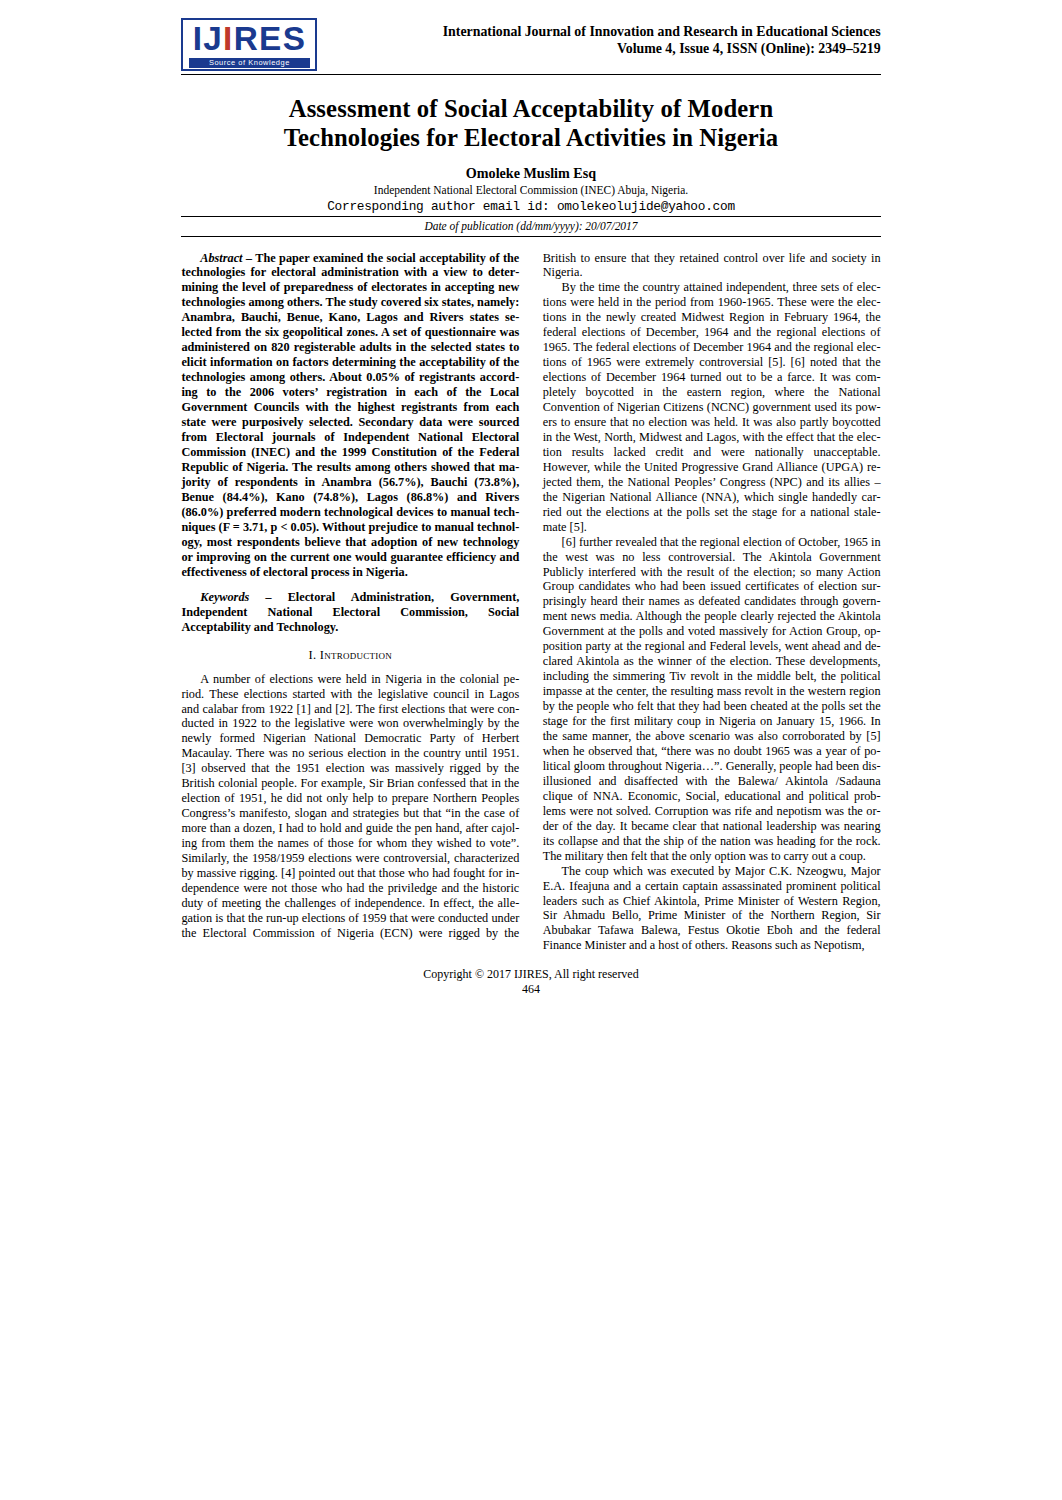IJIRES
Source of Knowledge
International Journal of Innovation and Research in Educational Sciences
Volume 4, Issue 4, ISSN (Online): 2349–5219
Assessment of Social Acceptability of Modern
Technologies for Electoral Activities in Nigeria
Omoleke Muslim Esq
Independent National Electoral Commission (INEC) Abuja, Nigeria.
Corresponding author email id: omolekeolujide@yahoo.com
Date of publication (dd/mm/yyyy): 20/07/2017
Abstract – The paper examined the social acceptability of the technologies for electoral administration with a view to determining the level of preparedness of electorates in accepting new technologies among others. The study covered six states, namely: Anambra, Bauchi, Benue, Kano, Lagos and Rivers states selected from the six geopolitical zones. A set of questionnaire was administered on 820 registerable adults in the selected states to elicit information on factors determining the acceptability of the technologies among others. About 0.05% of registrants according to the 2006 voters’ registration in each of the Local Government Councils with the highest registrants from each state were purposively selected. Secondary data were sourced from Electoral journals of Independent National Electoral Commission (INEC) and the 1999 Constitution of the Federal Republic of Nigeria. The results among others showed that majority of respondents in Anambra (56.7%), Bauchi (73.8%), Benue (84.4%), Kano (74.8%), Lagos (86.8%) and Rivers (86.0%) preferred modern technological devices to manual techniques (F = 3.71, p < 0.05). Without prejudice to manual technology, most respondents believe that adoption of new technology or improving on the current one would guarantee efficiency and effectiveness of electoral process in Nigeria.
Keywords – Electoral Administration, Government, Independent National Electoral Commission, Social Acceptability and Technology.
I. Introduction
A number of elections were held in Nigeria in the colonial period. These elections started with the legislative council in Lagos and calabar from 1922 [1] and [2]. The first elections that were conducted in 1922 to the legislative were won overwhelmingly by the newly formed Nigerian National Democratic Party of Herbert Macaulay. There was no serious election in the country until 1951. [3] observed that the 1951 election was massively rigged by the British colonial people. For example, Sir Brian confessed that in the election of 1951, he did not only help to prepare Northern Peoples Congress’s manifesto, slogan and strategies but that “in the case of more than a dozen, I had to hold and guide the pen hand, after cajoling from them the names of those for whom they wished to vote”. Similarly, the 1958/1959 elections were controversial, characterized by massive rigging. [4] pointed out that those who had fought for independence were not those who had the priviledge and the historic duty of meeting the challenges of independence. In effect, the allegation is that the run-up elections of 1959 that were conducted under the Electoral Commission of Nigeria (ECN) were rigged by the British to ensure that they retained control over life and society in Nigeria.
By the time the country attained independent, three sets of elections were held in the period from 1960-1965. These were the elections in the newly created Midwest Region in February 1964, the federal elections of December, 1964 and the regional elections of 1965. The federal elections of December 1964 and the regional elections of 1965 were extremely controversial [5]. [6] noted that the elections of December 1964 turned out to be a farce. It was completely boycotted in the eastern region, where the National Convention of Nigerian Citizens (NCNC) government used its powers to ensure that no election was held. It was also partly boycotted in the West, North, Midwest and Lagos, with the effect that the election results lacked credit and were nationally unacceptable. However, while the United Progressive Grand Alliance (UPGA) rejected them, the National Peoples’ Congress (NPC) and its allies – the Nigerian National Alliance (NNA), which single handedly carried out the elections at the polls set the stage for a national stalemate [5].
[6] further revealed that the regional election of October, 1965 in the west was no less controversial. The Akintola Government Publicly interfered with the result of the election; so many Action Group candidates who had been issued certificates of election surprisingly heard their names as defeated candidates through government news media. Although the people clearly rejected the Akintola Government at the polls and voted massively for Action Group, opposition party at the regional and Federal levels, went ahead and declared Akintola as the winner of the election. These developments, including the simmering Tiv revolt in the middle belt, the political impasse at the center, the resulting mass revolt in the western region by the people who felt that they had been cheated at the polls set the stage for the first military coup in Nigeria on January 15, 1966. In the same manner, the above scenario was also corroborated by [5] when he observed that, “there was no doubt 1965 was a year of political gloom throughout Nigeria…”. Generally, people had been disillusioned and disaffected with the Balewa/ Akintola /Sadauna clique of NNA. Economic, Social, educational and political problems were not solved. Corruption was rife and nepotism was the order of the day. It became clear that national leadership was nearing its collapse and that the ship of the nation was heading for the rock. The military then felt that the only option was to carry out a coup.
The coup which was executed by Major C.K. Nzeogwu, Major E.A. Ifeajuna and a certain captain assassinated prominent political leaders such as Chief Akintola, Prime Minister of Western Region, Sir Ahmadu Bello, Prime Minister of the Northern Region, Sir Abubakar Tafawa Balewa, Festus Okotie Eboh and the federal Finance Minister and a host of others. Reasons such as Nepotism,
Copyright © 2017 IJIRES, All right reserved 464